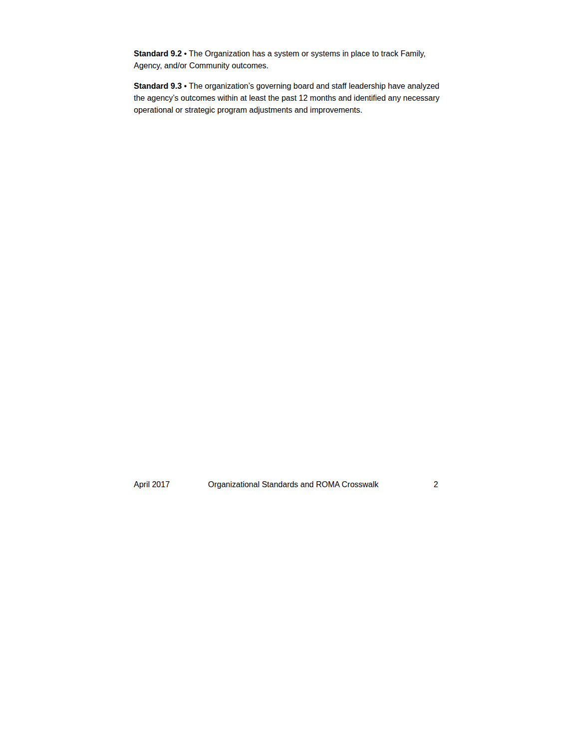Standard 9.2 • The Organization has a system or systems in place to track Family, Agency, and/or Community outcomes.
Standard 9.3 • The organization’s governing board and staff leadership have analyzed the agency’s outcomes within at least the past 12 months and identified any necessary operational or strategic program adjustments and improvements.
April 2017
Organizational Standards and ROMA Crosswalk
2